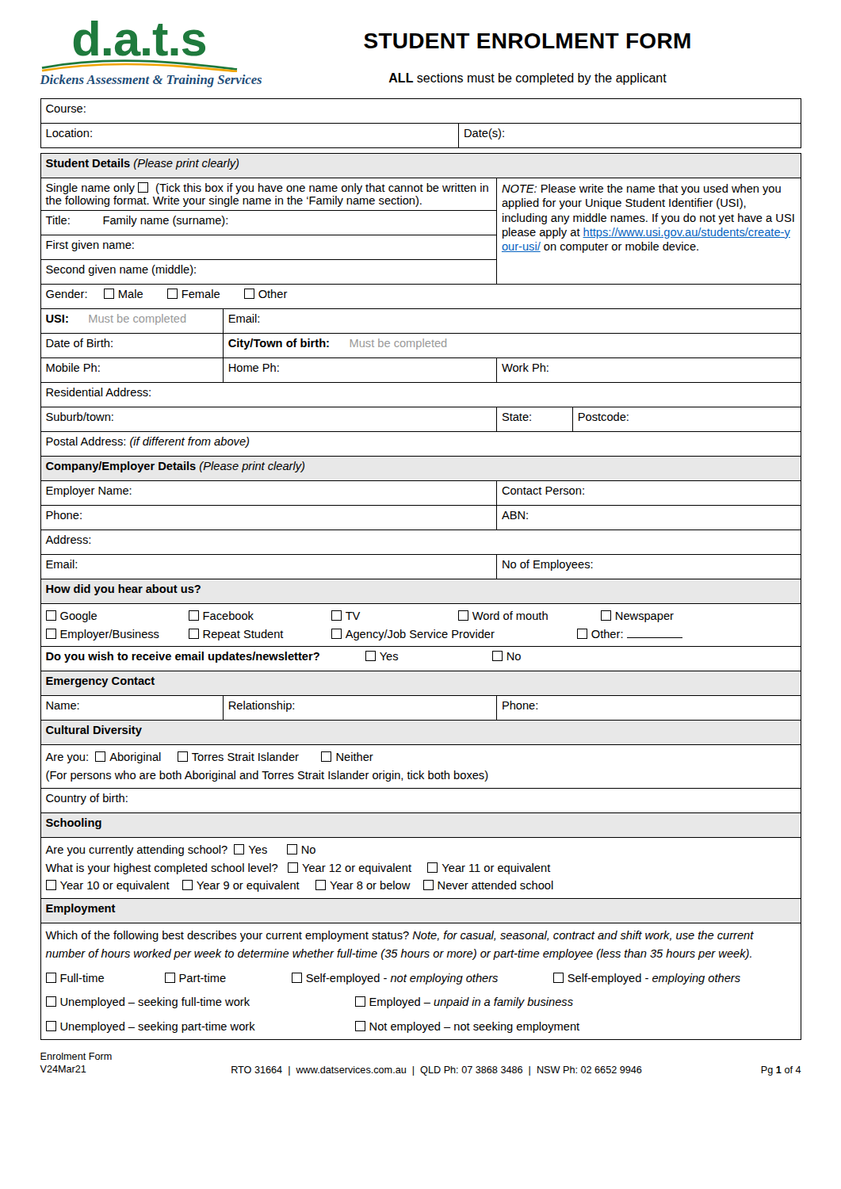d. a. t. s
Dickens Assessment & Training Services
STUDENT ENROLMENT FORM
ALL sections must be completed by the applicant
| Course: |
| Location: | Date(s): |
| Student Details (Please print clearly) |
| Single name only (Tick this box if you have one name only that cannot be written in the following format. Write your single name in the ‘Family name section). | NOTE: Please write the name that you used when you applied for your Unique Student Identifier (USI), including any middle names. If you do not yet have a USI please apply at https://www.usi.gov.au/students/create-your-usi/ on computer or mobile device. |
| Title: Family name (surname): |
| First given name: |
| Second given name (middle): |
| Gender: Male Female Other |
| USI: Must be completed | Email: |
| Date of Birth: | City/Town of birth: Must be completed |
| Mobile Ph: | Home Ph: | Work Ph: |
| Residential Address: |
| Suburb/town: | State: | Postcode: |
| Postal Address: (if different from above) |
| Company/Employer Details (Please print clearly) |
| Employer Name: | Contact Person: |
| Phone: | ABN: |
| Address: |
| Email: | No of Employees: |
| How did you hear about us? |
| Google Facebook TV Word of mouth Newspaper Employer/Business Repeat Student Agency/Job Service Provider Other: |
| Do you wish to receive email updates/newsletter? Yes No |
| Emergency Contact |
| Name: | Relationship: | Phone: |
| Cultural Diversity |
| Are you: Aboriginal Torres Strait Islander Neither (For persons who are both Aboriginal and Torres Strait Islander origin, tick both boxes) |
| Country of birth: |
| Schooling |
| Are you currently attending school? Yes No What is your highest completed school level? Year 12 or equivalent Year 11 or equivalent Year 10 or equivalent Year 9 or equivalent Year 8 or below Never attended school |
| Employment |
| Which of the following best describes your current employment status? Note, for casual, seasonal, contract and shift work, use the current number of hours worked per week to determine whether full-time (35 hours or more) or part-time employee (less than 35 hours per week). Full-time Part-time Self-employed - not employing others Self-employed - employing others Unemployed – seeking full-time work Employed – unpaid in a family business Unemployed – seeking part-time work Not employed – not seeking employment |
Enrolment Form
V24Mar21
RTO 31664 | www.datservices.com.au | QLD Ph: 07 3868 3486 | NSW Ph: 02 6652 9946
Pg 1 of 4